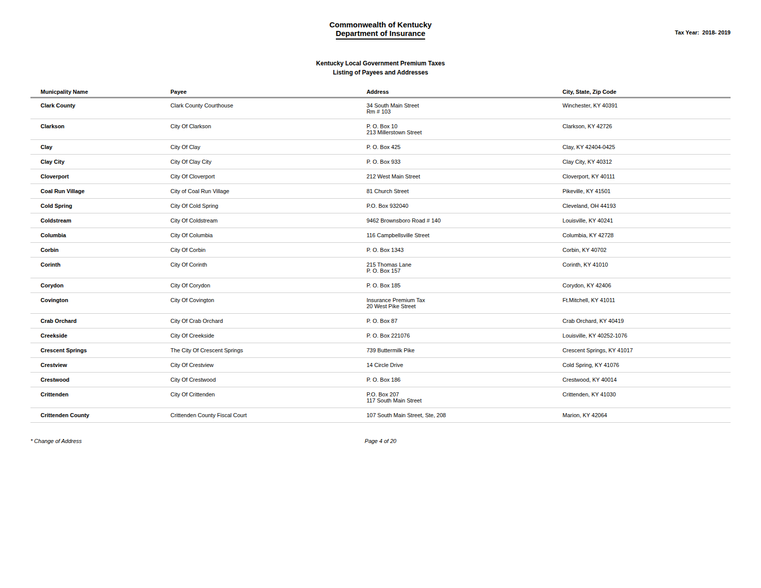Commonwealth of Kentucky
Department of Insurance
Tax Year: 2018- 2019
Kentucky Local Government Premium Taxes
Listing of Payees and Addresses
| Municpality Name | Payee | Address | City, State, Zip Code |
| --- | --- | --- | --- |
| Clark County | Clark County Courthouse | 34 South Main Street Rm # 103 | Winchester, KY 40391 |
| Clarkson | City Of Clarkson | P. O. Box 10 213 Millerstown Street | Clarkson, KY 42726 |
| Clay | City Of Clay | P. O. Box 425 | Clay, KY 42404-0425 |
| Clay City | City Of Clay City | P. O. Box 933 | Clay City, KY 40312 |
| Cloverport | City Of Cloverport | 212 West Main Street | Cloverport, KY 40111 |
| Coal Run Village | City of Coal Run Village | 81 Church Street | Pikeville, KY 41501 |
| Cold Spring | City Of Cold Spring | P.O. Box 932040 | Cleveland, OH 44193 |
| Coldstream | City Of Coldstream | 9462 Brownsboro Road # 140 | Louisville, KY 40241 |
| Columbia | City Of Columbia | 116 Campbellsville Street | Columbia, KY 42728 |
| Corbin | City Of Corbin | P. O. Box 1343 | Corbin, KY 40702 |
| Corinth | City Of Corinth | 215 Thomas Lane P. O. Box 157 | Corinth, KY 41010 |
| Corydon | City Of Corydon | P. O. Box 185 | Corydon, KY 42406 |
| Covington | City Of Covington | Insurance Premium Tax 20 West Pike Street | Ft.Mitchell, KY 41011 |
| Crab Orchard | City Of Crab Orchard | P. O. Box 87 | Crab Orchard, KY 40419 |
| Creekside | City Of Creekside | P. O. Box 221076 | Louisville, KY 40252-1076 |
| Crescent Springs | The City Of Crescent Springs | 739 Buttermilk Pike | Crescent Springs, KY 41017 |
| Crestview | City Of Crestview | 14 Circle Drive | Cold Spring, KY 41076 |
| Crestwood | City Of Crestwood | P. O. Box 186 | Crestwood, KY 40014 |
| Crittenden | City Of Crittenden | P.O. Box 207 117 South Main Street | Crittenden, KY 41030 |
| Crittenden County | Crittenden County Fiscal Court | 107 South Main Street, Ste, 208 | Marion, KY 42064 |
* Change of Address
Page 4 of 20